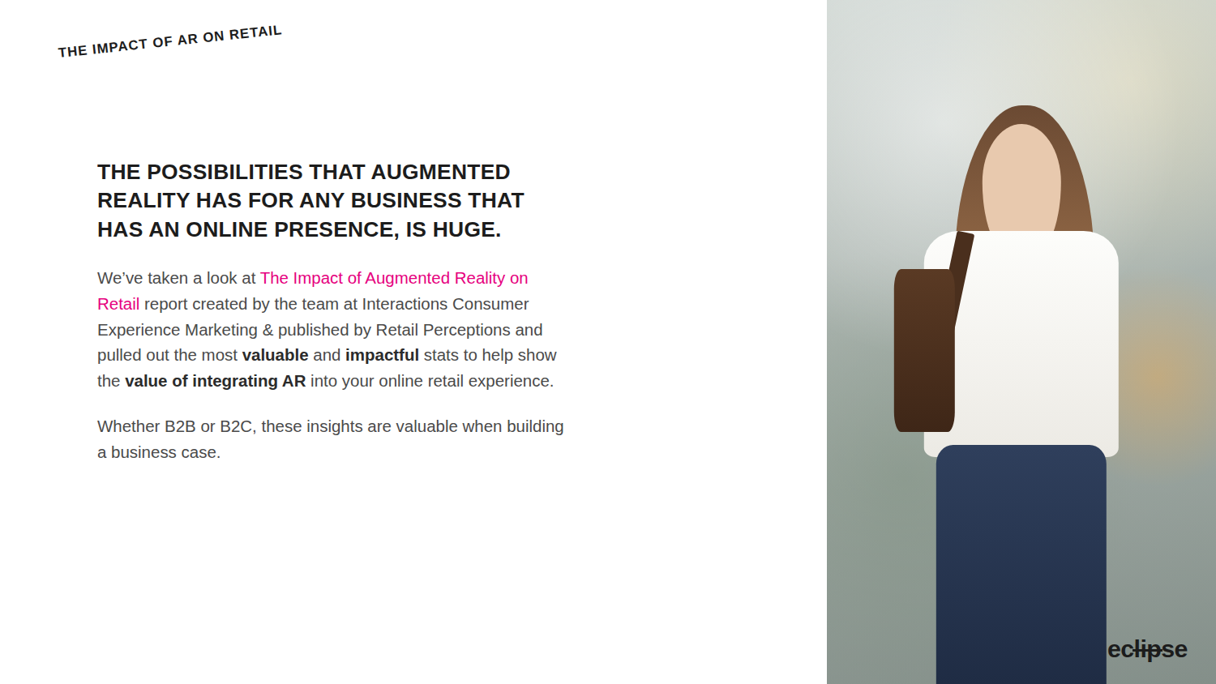The Impact of AR on Retail
The possibilities that augmented reality has for any business that has an online presence, is huge.
We’ve taken a look at The Impact of Augmented Reality on Retail report created by the team at Interactions Consumer Experience Marketing & published by Retail Perceptions and pulled out the most valuable and impactful stats to help show the value of integrating AR into your online retail experience.
Whether B2B or B2C, these insights are valuable when building a business case.
eclipse